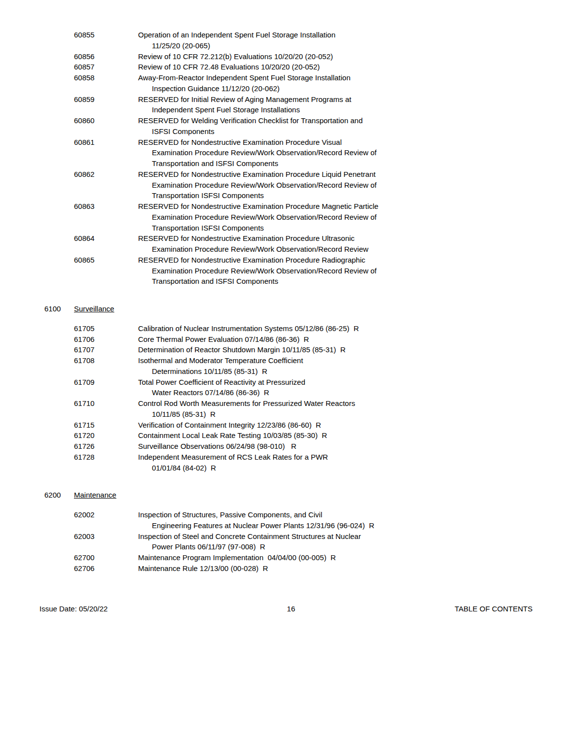60855
Operation of an Independent Spent Fuel Storage Installation 11/25/20 (20-065)
60856
Review of 10 CFR 72.212(b) Evaluations 10/20/20 (20-052)
60857
Review of 10 CFR 72.48 Evaluations 10/20/20 (20-052)
60858
Away-From-Reactor Independent Spent Fuel Storage Installation Inspection Guidance 11/12/20 (20-062)
60859
RESERVED for Initial Review of Aging Management Programs at Independent Spent Fuel Storage Installations
60860
RESERVED for Welding Verification Checklist for Transportation and ISFSI Components
60861
RESERVED for Nondestructive Examination Procedure Visual Examination Procedure Review/Work Observation/Record Review of Transportation and ISFSI Components
60862
RESERVED for Nondestructive Examination Procedure Liquid Penetrant Examination Procedure Review/Work Observation/Record Review of Transportation ISFSI Components
60863
RESERVED for Nondestructive Examination Procedure Magnetic Particle Examination Procedure Review/Work Observation/Record Review of Transportation ISFSI Components
60864
RESERVED for Nondestructive Examination Procedure Ultrasonic Examination Procedure Review/Work Observation/Record Review
60865
RESERVED for Nondestructive Examination Procedure Radiographic Examination Procedure Review/Work Observation/Record Review of Transportation and ISFSI Components
6100 Surveillance
61705
Calibration of Nuclear Instrumentation Systems 05/12/86 (86-25) R
61706
Core Thermal Power Evaluation 07/14/86 (86-36) R
61707
Determination of Reactor Shutdown Margin 10/11/85 (85-31) R
61708
Isothermal and Moderator Temperature Coefficient Determinations 10/11/85 (85-31) R
61709
Total Power Coefficient of Reactivity at Pressurized Water Reactors 07/14/86 (86-36) R
61710
Control Rod Worth Measurements for Pressurized Water Reactors 10/11/85 (85-31) R
61715
Verification of Containment Integrity 12/23/86 (86-60) R
61720
Containment Local Leak Rate Testing 10/03/85 (85-30) R
61726
Surveillance Observations 06/24/98 (98-010) R
61728
Independent Measurement of RCS Leak Rates for a PWR 01/01/84 (84-02) R
6200 Maintenance
62002
Inspection of Structures, Passive Components, and Civil Engineering Features at Nuclear Power Plants 12/31/96 (96-024) R
62003
Inspection of Steel and Concrete Containment Structures at Nuclear Power Plants 06/11/97 (97-008) R
62700
Maintenance Program Implementation 04/04/00 (00-005) R
62706
Maintenance Rule 12/13/00 (00-028) R
Issue Date: 05/20/22
16
TABLE OF CONTENTS